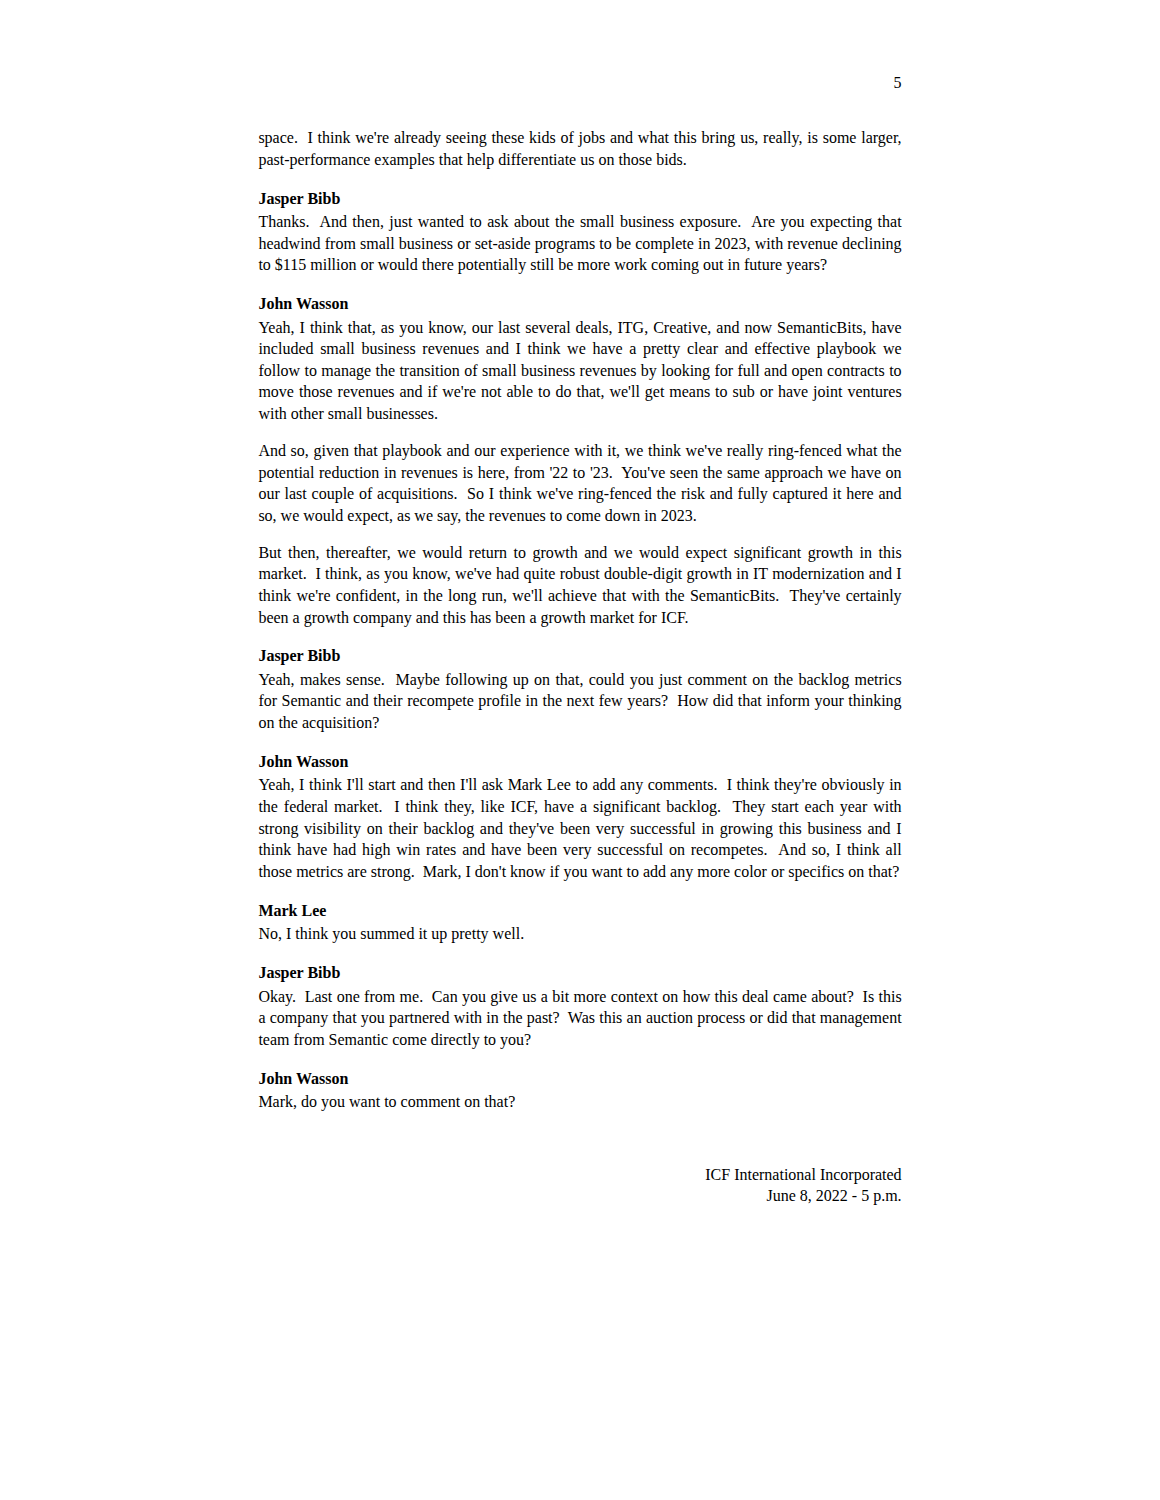5
space. I think we're already seeing these kids of jobs and what this bring us, really, is some larger, past-performance examples that help differentiate us on those bids.
Jasper Bibb
Thanks. And then, just wanted to ask about the small business exposure. Are you expecting that headwind from small business or set-aside programs to be complete in 2023, with revenue declining to $115 million or would there potentially still be more work coming out in future years?
John Wasson
Yeah, I think that, as you know, our last several deals, ITG, Creative, and now SemanticBits, have included small business revenues and I think we have a pretty clear and effective playbook we follow to manage the transition of small business revenues by looking for full and open contracts to move those revenues and if we're not able to do that, we'll get means to sub or have joint ventures with other small businesses.
And so, given that playbook and our experience with it, we think we've really ring-fenced what the potential reduction in revenues is here, from '22 to '23. You've seen the same approach we have on our last couple of acquisitions. So I think we've ring-fenced the risk and fully captured it here and so, we would expect, as we say, the revenues to come down in 2023.
But then, thereafter, we would return to growth and we would expect significant growth in this market. I think, as you know, we've had quite robust double-digit growth in IT modernization and I think we're confident, in the long run, we'll achieve that with the SemanticBits. They've certainly been a growth company and this has been a growth market for ICF.
Jasper Bibb
Yeah, makes sense. Maybe following up on that, could you just comment on the backlog metrics for Semantic and their recompete profile in the next few years? How did that inform your thinking on the acquisition?
John Wasson
Yeah, I think I'll start and then I'll ask Mark Lee to add any comments. I think they're obviously in the federal market. I think they, like ICF, have a significant backlog. They start each year with strong visibility on their backlog and they've been very successful in growing this business and I think have had high win rates and have been very successful on recompetes. And so, I think all those metrics are strong. Mark, I don't know if you want to add any more color or specifics on that?
Mark Lee
No, I think you summed it up pretty well.
Jasper Bibb
Okay. Last one from me. Can you give us a bit more context on how this deal came about? Is this a company that you partnered with in the past? Was this an auction process or did that management team from Semantic come directly to you?
John Wasson
Mark, do you want to comment on that?
ICF International Incorporated
June 8, 2022 - 5 p.m.